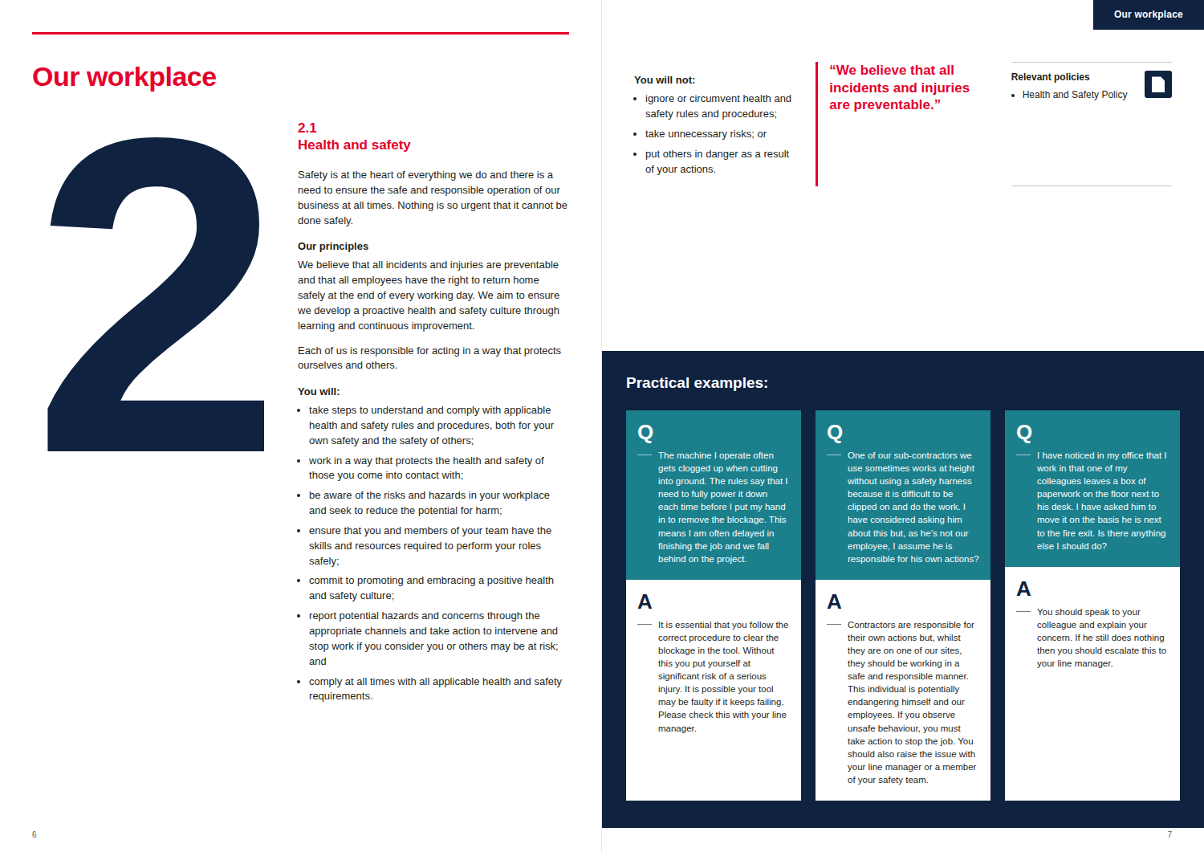Our workplace
2
2.1
Health and safety
Safety is at the heart of everything we do and there is a need to ensure the safe and responsible operation of our business at all times. Nothing is so urgent that it cannot be done safely.
Our principles
We believe that all incidents and injuries are preventable and that all employees have the right to return home safely at the end of every working day. We aim to ensure we develop a proactive health and safety culture through learning and continuous improvement.
Each of us is responsible for acting in a way that protects ourselves and others.
You will:
take steps to understand and comply with applicable health and safety rules and procedures, both for your own safety and the safety of others;
work in a way that protects the health and safety of those you come into contact with;
be aware of the risks and hazards in your workplace and seek to reduce the potential for harm;
ensure that you and members of your team have the skills and resources required to perform your roles safely;
commit to promoting and embracing a positive health and safety culture;
report potential hazards and concerns through the appropriate channels and take action to intervene and stop work if you consider you or others may be at risk; and
comply at all times with all applicable health and safety requirements.
6
Our workplace
You will not:
ignore or circumvent health and safety rules and procedures;
take unnecessary risks; or
put others in danger as a result of your actions.
“We believe that all incidents and injuries are preventable.”
Relevant policies
Health and Safety Policy
Practical examples:
Q
The machine I operate often gets clogged up when cutting into ground. The rules say that I need to fully power it down each time before I put my hand in to remove the blockage. This means I am often delayed in finishing the job and we fall behind on the project.
A
It is essential that you follow the correct procedure to clear the blockage in the tool. Without this you put yourself at significant risk of a serious injury. It is possible your tool may be faulty if it keeps failing. Please check this with your line manager.
Q
One of our sub-contractors we use sometimes works at height without using a safety harness because it is difficult to be clipped on and do the work. I have considered asking him about this but, as he’s not our employee, I assume he is responsible for his own actions?
A
Contractors are responsible for their own actions but, whilst they are on one of our sites, they should be working in a safe and responsible manner. This individual is potentially endangering himself and our employees. If you observe unsafe behaviour, you must take action to stop the job. You should also raise the issue with your line manager or a member of your safety team.
Q
I have noticed in my office that I work in that one of my colleagues leaves a box of paperwork on the floor next to his desk. I have asked him to move it on the basis he is next to the fire exit. Is there anything else I should do?
A
You should speak to your colleague and explain your concern. If he still does nothing then you should escalate this to your line manager.
7